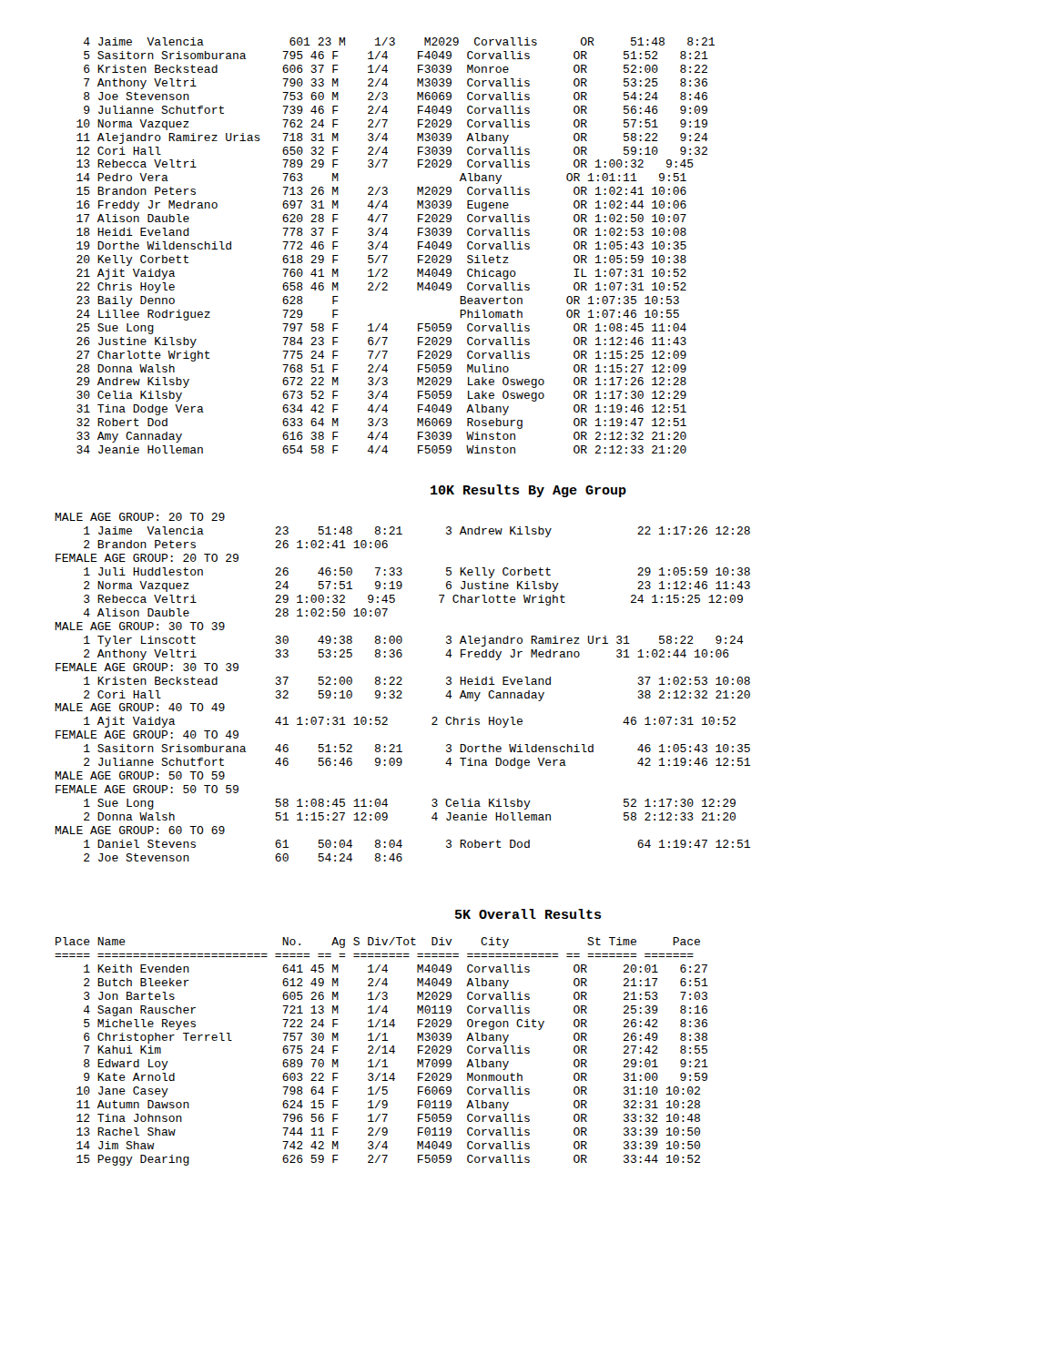4 Jaime  Valencia            601 23 M    1/3    M2029  Corvallis      OR     51:48   8:21
    5 Sasitorn Srisomburana     795 46 F    1/4    F4049  Corvallis      OR     51:52   8:21
    6 Kristen Beckstead         606 37 F    1/4    F3039  Monroe         OR     52:00   8:22
    7 Anthony Veltri            790 33 M    2/4    M3039  Corvallis      OR     53:25   8:36
    8 Joe Stevenson             753 60 M    2/3    M6069  Corvallis      OR     54:24   8:46
    9 Julianne Schutfort        739 46 F    2/4    F4049  Corvallis      OR     56:46   9:09
   10 Norma Vazquez             762 24 F    2/7    F2029  Corvallis      OR     57:51   9:19
   11 Alejandro Ramirez Urias   718 31 M    3/4    M3039  Albany         OR     58:22   9:24
   12 Cori Hall                 650 32 F    2/4    F3039  Corvallis      OR     59:10   9:32
   13 Rebecca Veltri            789 29 F    3/7    F2029  Corvallis      OR 1:00:32   9:45
   14 Pedro Vera                763    M                 Albany         OR 1:01:11   9:51
   15 Brandon Peters            713 26 M    2/3    M2029  Corvallis      OR 1:02:41 10:06
   16 Freddy Jr Medrano         697 31 M    4/4    M3039  Eugene         OR 1:02:44 10:06
   17 Alison Dauble             620 28 F    4/7    F2029  Corvallis      OR 1:02:50 10:07
   18 Heidi Eveland             778 37 F    3/4    F3039  Corvallis      OR 1:02:53 10:08
   19 Dorthe Wildenschild       772 46 F    3/4    F4049  Corvallis      OR 1:05:43 10:35
   20 Kelly Corbett             618 29 F    5/7    F2029  Siletz         OR 1:05:59 10:38
   21 Ajit Vaidya               760 41 M    1/2    M4049  Chicago        IL 1:07:31 10:52
   22 Chris Hoyle               658 46 M    2/2    M4049  Corvallis      OR 1:07:31 10:52
   23 Baily Denno               628    F                 Beaverton      OR 1:07:35 10:53
   24 Lillee Rodriguez          729    F                 Philomath      OR 1:07:46 10:55
   25 Sue Long                  797 58 F    1/4    F5059  Corvallis      OR 1:08:45 11:04
   26 Justine Kilsby            784 23 F    6/7    F2029  Corvallis      OR 1:12:46 11:43
   27 Charlotte Wright          775 24 F    7/7    F2029  Corvallis      OR 1:15:25 12:09
   28 Donna Walsh               768 51 F    2/4    F5059  Mulino         OR 1:15:27 12:09
   29 Andrew Kilsby             672 22 M    3/3    M2029  Lake Oswego    OR 1:17:26 12:28
   30 Celia Kilsby              673 52 F    3/4    F5059  Lake Oswego    OR 1:17:30 12:29
   31 Tina Dodge Vera           634 42 F    4/4    F4049  Albany         OR 1:19:46 12:51
   32 Robert Dod                633 64 M    3/3    M6069  Roseburg       OR 1:19:47 12:51
   33 Amy Cannaday              616 38 F    4/4    F3039  Winston        OR 2:12:32 21:20
   34 Jeanie Holleman           654 58 F    4/4    F5059  Winston        OR 2:12:33 21:20
10K Results By Age Group
MALE AGE GROUP: 20 TO 29
    1 Jaime  Valencia          23    51:48   8:21      3 Andrew Kilsby            22 1:17:26 12:28
    2 Brandon Peters           26 1:02:41 10:06
FEMALE AGE GROUP: 20 TO 29
    1 Juli Huddleston          26    46:50   7:33      5 Kelly Corbett            29 1:05:59 10:38
    2 Norma Vazquez            24    57:51   9:19      6 Justine Kilsby           23 1:12:46 11:43
    3 Rebecca Veltri           29 1:00:32   9:45      7 Charlotte Wright         24 1:15:25 12:09
    4 Alison Dauble            28 1:02:50 10:07
MALE AGE GROUP: 30 TO 39
    1 Tyler Linscott           30    49:38   8:00      3 Alejandro Ramirez Uri 31    58:22   9:24
    2 Anthony Veltri           33    53:25   8:36      4 Freddy Jr Medrano     31 1:02:44 10:06
FEMALE AGE GROUP: 30 TO 39
    1 Kristen Beckstead        37    52:00   8:22      3 Heidi Eveland            37 1:02:53 10:08
    2 Cori Hall                32    59:10   9:32      4 Amy Cannaday             38 2:12:32 21:20
MALE AGE GROUP: 40 TO 49
    1 Ajit Vaidya              41 1:07:31 10:52      2 Chris Hoyle              46 1:07:31 10:52
FEMALE AGE GROUP: 40 TO 49
    1 Sasitorn Srisomburana    46    51:52   8:21      3 Dorthe Wildenschild      46 1:05:43 10:35
    2 Julianne Schutfort       46    56:46   9:09      4 Tina Dodge Vera          42 1:19:46 12:51
MALE AGE GROUP: 50 TO 59
FEMALE AGE GROUP: 50 TO 59
    1 Sue Long                 58 1:08:45 11:04      3 Celia Kilsby             52 1:17:30 12:29
    2 Donna Walsh              51 1:15:27 12:09      4 Jeanie Holleman          58 2:12:33 21:20
MALE AGE GROUP: 60 TO 69
    1 Daniel Stevens           61    50:04   8:04      3 Robert Dod               64 1:19:47 12:51
    2 Joe Stevenson            60    54:24   8:46
5K Overall Results
Place Name                      No.    Ag S Div/Tot  Div    City           St Time     Pace
===== ======================== ===== == = ======== ====== ============= == ======= =======
    1 Keith Evenden             641 45 M    1/4    M4049  Corvallis      OR     20:01   6:27
    2 Butch Bleeker             612 49 M    2/4    M4049  Albany         OR     21:17   6:51
    3 Jon Bartels               605 26 M    1/3    M2029  Corvallis      OR     21:53   7:03
    4 Sagan Rauscher            721 13 M    1/4    M0119  Corvallis      OR     25:39   8:16
    5 Michelle Reyes            722 24 F    1/14   F2029  Oregon City    OR     26:42   8:36
    6 Christopher Terrell       757 30 M    1/1    M3039  Albany         OR     26:49   8:38
    7 Kahui Kim                 675 24 F    2/14   F2029  Corvallis      OR     27:42   8:55
    8 Edward Loy                689 70 M    1/1    M7099  Albany         OR     29:01   9:21
    9 Kate Arnold               603 22 F    3/14   F2029  Monmouth       OR     31:00   9:59
   10 Jane Casey                798 64 F    1/5    F6069  Corvallis      OR     31:10 10:02
   11 Autumn Dawson             624 15 F    1/9    F0119  Albany         OR     32:31 10:28
   12 Tina Johnson              796 56 F    1/7    F5059  Corvallis      OR     33:32 10:48
   13 Rachel Shaw               744 11 F    2/9    F0119  Corvallis      OR     33:39 10:50
   14 Jim Shaw                  742 42 M    3/4    M4049  Corvallis      OR     33:39 10:50
   15 Peggy Dearing             626 59 F    2/7    F5059  Corvallis      OR     33:44 10:52